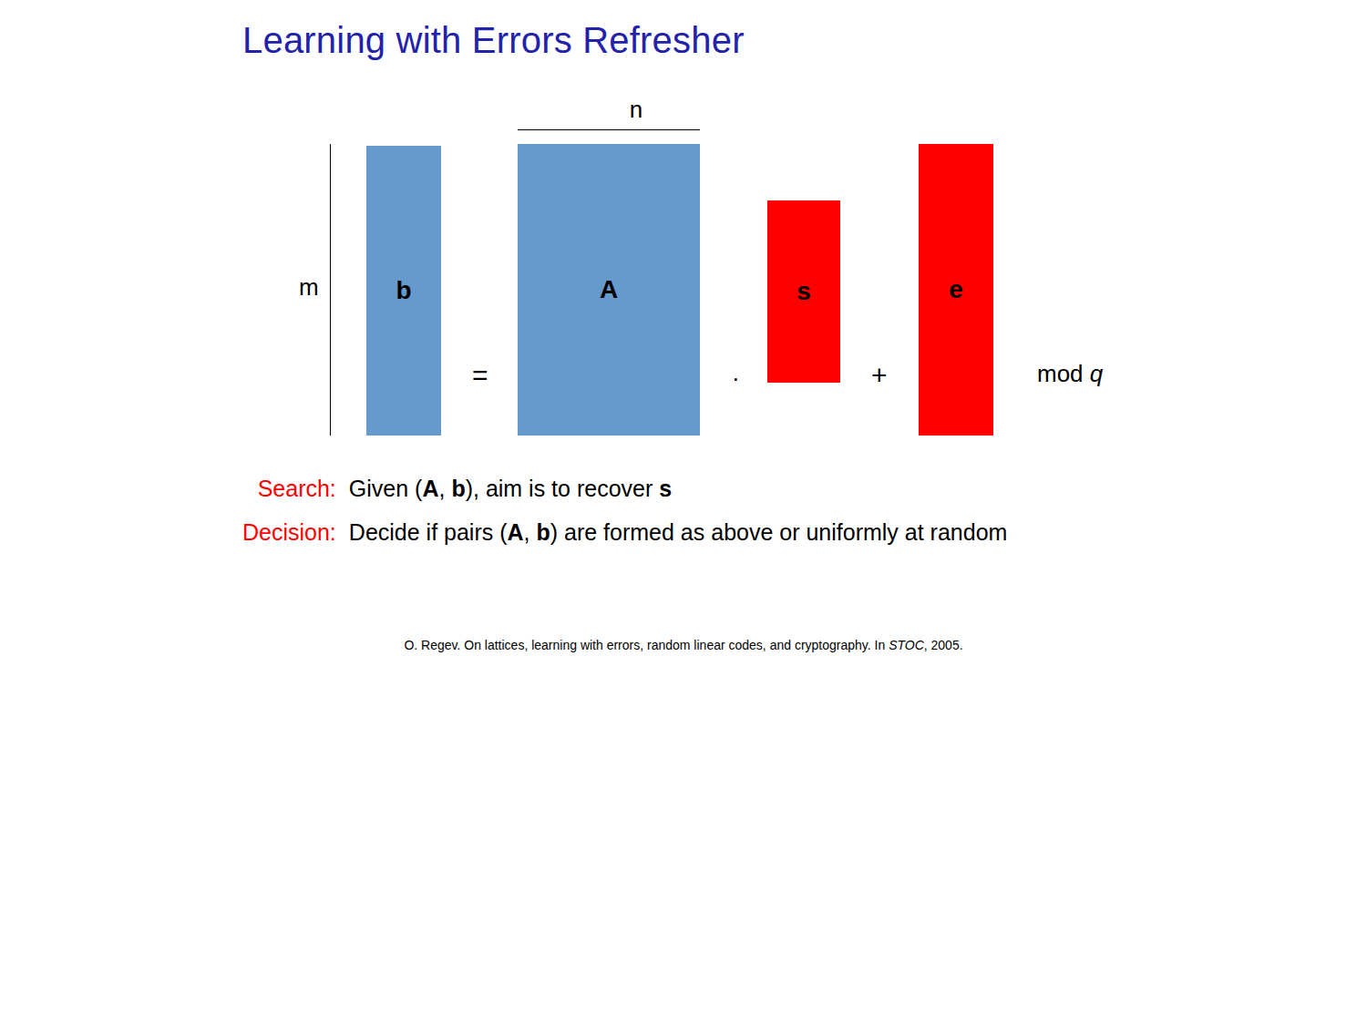Learning with Errors Refresher
n
m
b
=
A
·
s
+
e
mod q
| Search: | Given ( A , b ) , aim is to recover s |
| Decision: | Decide if pairs ( A , b ) are formed as above or uniformly at random |
O. Regev. On lattices, learning with errors, random linear codes, and cryptography. In STOC, 2005.